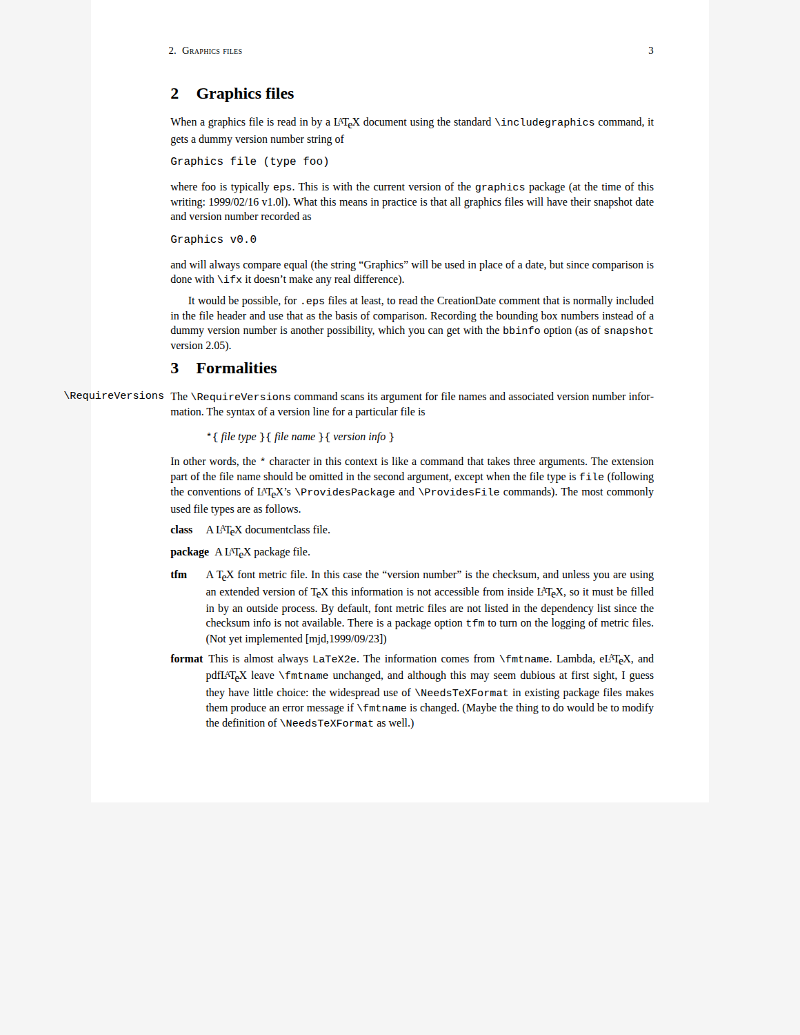2. Graphics files 3
2 Graphics files
When a graphics file is read in by a La TeX document using the standard \includegraphics command, it gets a dummy version number string of
Graphics file (type foo)
where foo is typically eps. This is with the current version of the graphics package (at the time of this writing: 1999/02/16 v1.0l). What this means in practice is that all graphics files will have their snapshot date and version number recorded as
Graphics v0.0
and will always compare equal (the string “Graphics” will be used in place of a date, but since comparison is done with \ifx it doesn’t make any real difference).
It would be possible, for .eps files at least, to read the CreationDate comment that is normally included in the file header and use that as the basis of comparison. Recording the bounding box numbers instead of a dummy version number is another possibility, which you can get with the bbinfo option (as of snapshot version 2.05).
3 Formalities
\RequireVersions The \RequireVersions command scans its argument for file names and associated version number information. The syntax of a version line for a particular file is
*{ file type }{ file name }{ version info }
In other words, the * character in this context is like a command that takes three arguments. The extension part of the file name should be omitted in the second argument, except when the file type is file (following the conventions of La TeX’s \ProvidesPackage and \ProvidesFile commands). The most commonly used file types are as follows.
class
A La TeX documentclass file.
package
A La TeX package file.
tfm
A TeX font metric file. In this case the “version number” is the checksum, and unless you are using an extended version of TeX this information is not accessible from inside La TeX, so it must be filled in by an outside process. By default, font metric files are not listed in the dependency list since the checksum info is not available. There is a package option tfm to turn on the logging of metric files. (Not yet implemented [mjd,1999/09/23])
format
This is almost always LaTeX2e. The information comes from \fmtname. Lambda, eLa TeX, and pdfLa TeX leave \fmtname unchanged, and although this may seem dubious at first sight, I guess they have little choice: the widespread use of \NeedsTeXFormat in existing package files makes them produce an error message if \fmtname is changed. (Maybe the thing to do would be to modify the definition of \NeedsTeXFormat as well.)